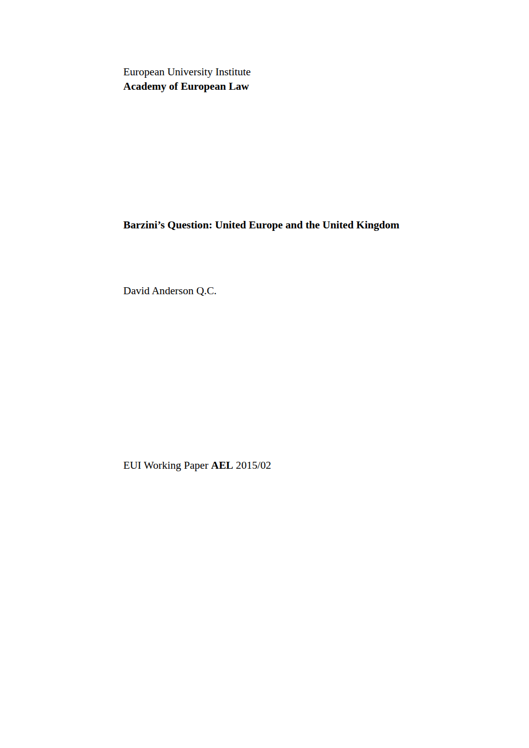European University Institute
Academy of European Law
Barzini’s Question: United Europe and the United Kingdom
David Anderson Q.C.
EUI Working Paper AEL 2015/02